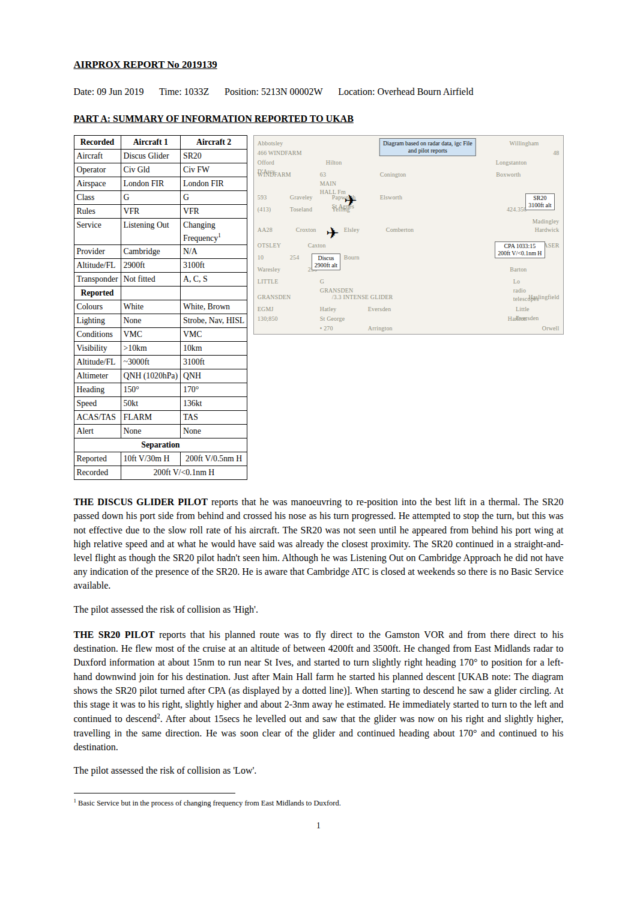AIRPROX REPORT No 2019139
Date: 09 Jun 2019 Time: 1033Z Position: 5213N 00002W Location: Overhead Bourn Airfield
PART A: SUMMARY OF INFORMATION REPORTED TO UKAB
| Recorded | Aircraft 1 | Aircraft 2 |
| --- | --- | --- |
| Aircraft | Discus Glider | SR20 |
| Operator | Civ Gld | Civ FW |
| Airspace | London FIR | London FIR |
| Class | G | G |
| Rules | VFR | VFR |
| Service | Listening Out | Changing Frequency 1 |
| Provider | Cambridge | N/A |
| Altitude/FL | 2900ft | 3100ft |
| Transponder | Not fitted | A, C, S |
| Reported | | |
| Colours | White | White, Brown |
| Lighting | None | Strobe, Nav, HISL |
| Conditions | VMC | VMC |
| Visibility | >10km | 10km |
| Altitude/FL | ~3000ft | 3100ft |
| Altimeter | QNH (1020hPa) | QNH |
| Heading | 150° | 170° |
| Speed | 50kt | 136kt |
| ACAS/TAS | FLARM | TAS |
| Alert | None | None |
| Separation |
| Reported | 10ft V/30m H | 200ft V/0.5nm H |
| Recorded | 200ft V/<0.1nm H |
Abbotsley Willingham 466 WINDFARM 48 Offord
D'Arcy Hilton Longstanton WINDFARM 63
MAIN
HALL Fm Conington Boxworth 593 Graveley Papworth
St Agnes Elsworth (413) Toseland Yelling 424.350 Madingley AA28 Croxton Elsley Comberton Hardwick OTSLEY Caxton LASER 10 254 Bourn Waresley 250 Barton LITTLE G
GRANSDEN Lo
radio
telescopes GRANSDEN /3.3 INTENSE GLIDER Haslingfield EGMJ Hatley Eversden Little
Eversden 130;850 St George Harlton • 270 Arrington Orwell Potton TOP Fm Hatley Wimpole Bassingbourn UUP 200
Diagram based on radar data, igc File
and pilot reports
✈
✈
SR20
3100ft alt
Discus
2900ft alt
CPA 1033:15
200ft V/<0.1nm H
THE DISCUS GLIDER PILOT reports that he was manoeuvring to re-position into the best lift in a thermal. The SR20 passed down his port side from behind and crossed his nose as his turn progressed. He attempted to stop the turn, but this was not effective due to the slow roll rate of his aircraft. The SR20 was not seen until he appeared from behind his port wing at high relative speed and at what he would have said was already the closest proximity. The SR20 continued in a straight-and-level flight as though the SR20 pilot hadn't seen him. Although he was Listening Out on Cambridge Approach he did not have any indication of the presence of the SR20. He is aware that Cambridge ATC is closed at weekends so there is no Basic Service available.
The pilot assessed the risk of collision as 'High'.
THE SR20 PILOT reports that his planned route was to fly direct to the Gamston VOR and from there direct to his destination. He flew most of the cruise at an altitude of between 4200ft and 3500ft. He changed from East Midlands radar to Duxford information at about 15nm to run near St Ives, and started to turn slightly right heading 170° to position for a left-hand downwind join for his destination. Just after Main Hall farm he started his planned descent [UKAB note: The diagram shows the SR20 pilot turned after CPA (as displayed by a dotted line)]. When starting to descend he saw a glider circling. At this stage it was to his right, slightly higher and about 2-3nm away he estimated. He immediately started to turn to the left and continued to descend2. After about 15secs he levelled out and saw that the glider was now on his right and slightly higher, travelling in the same direction. He was soon clear of the glider and continued heading about 170° and continued to his destination.
The pilot assessed the risk of collision as 'Low'.
1 Basic Service but in the process of changing frequency from East Midlands to Duxford.
1